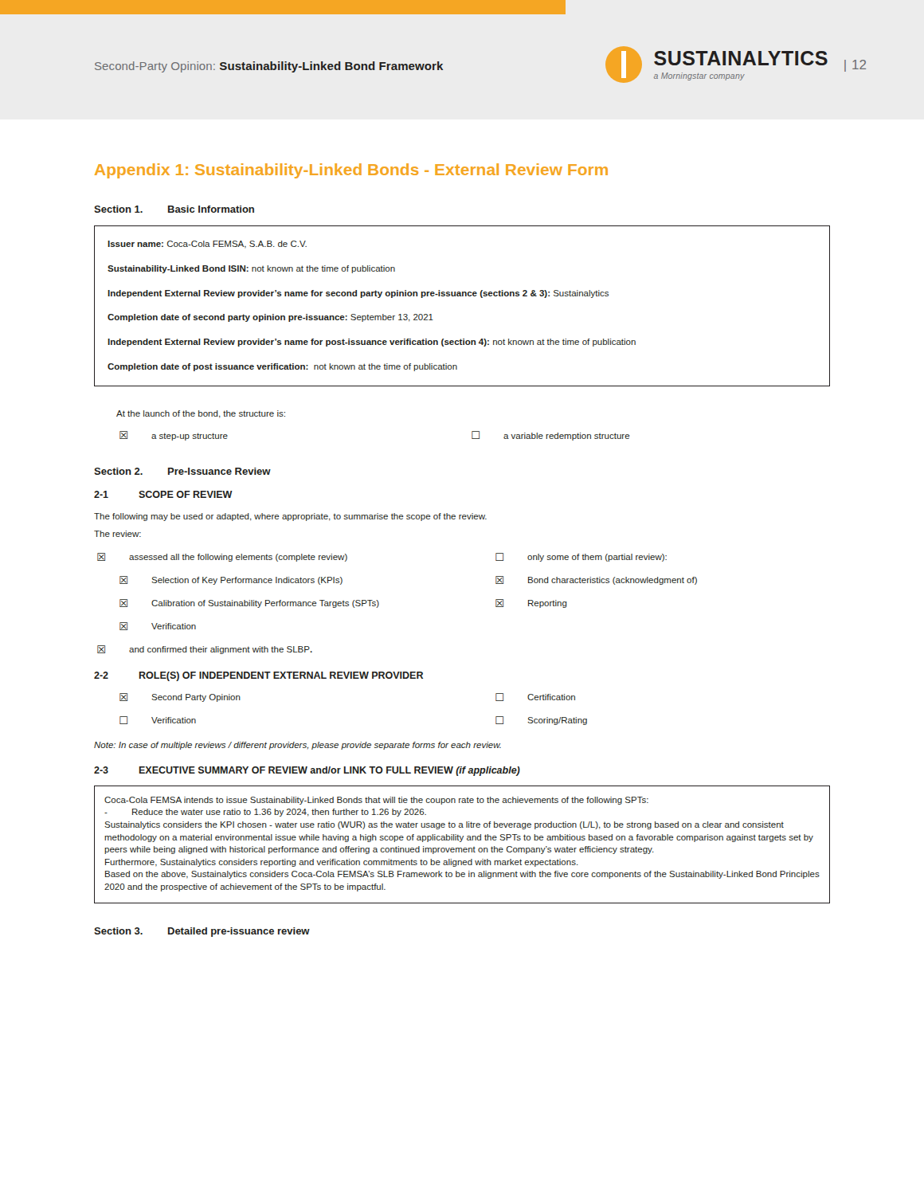Second-Party Opinion: Sustainability-Linked Bond Framework
SUSTAINALYTICS
a Morningstar company
|12
Appendix 1: Sustainability-Linked Bonds - External Review Form
Section 1. Basic Information
Issuer name: Coca-Cola FEMSA, S.A.B. de C.V.
Sustainability-Linked Bond ISIN: not known at the time of publication
Independent External Review provider’s name for second party opinion pre-issuance (sections 2 & 3): Sustainalytics
Completion date of second party opinion pre-issuance: September 13, 2021
Independent External Review provider’s name for post-issuance verification (section 4): not known at the time of publication
Completion date of post issuance verification: not known at the time of publication
At the launch of the bond, the structure is:
☒a step-up structure
☐a variable redemption structure
Section 2. Pre-Issuance Review
2-1 SCOPE OF REVIEW
The following may be used or adapted, where appropriate, to summarise the scope of the review.
The review:
☒assessed all the following elements (complete review)
☐only some of them (partial review):
☒Selection of Key Performance Indicators (KPIs)
☒Bond characteristics (acknowledgment of)
☒Calibration of Sustainability Performance Targets (SPTs)
☒Reporting
☒Verification
☒and confirmed their alignment with the SLBP.
2-2 ROLE(S) OF INDEPENDENT EXTERNAL REVIEW PROVIDER
☒Second Party Opinion
☐Certification
☐Verification
☐Scoring/Rating
Note: In case of multiple reviews / different providers, please provide separate forms for each review.
2-3 EXECUTIVE SUMMARY OF REVIEW and/or LINK TO FULL REVIEW (if applicable)
Coca-Cola FEMSA intends to issue Sustainability-Linked Bonds that will tie the coupon rate to the achievements of the following SPTs:
-Reduce the water use ratio to 1.36 by 2024, then further to 1.26 by 2026.
Sustainalytics considers the KPI chosen - water use ratio (WUR) as the water usage to a litre of beverage production (L/L), to be strong based on a clear and consistent methodology on a material environmental issue while having a high scope of applicability and the SPTs to be ambitious based on a favorable comparison against targets set by peers while being aligned with historical performance and offering a continued improvement on the Company’s water efficiency strategy.
Furthermore, Sustainalytics considers reporting and verification commitments to be aligned with market expectations.
Based on the above, Sustainalytics considers Coca-Cola FEMSA’s SLB Framework to be in alignment with the five core components of the Sustainability-Linked Bond Principles 2020 and the prospective of achievement of the SPTs to be impactful.
Section 3. Detailed pre-issuance review